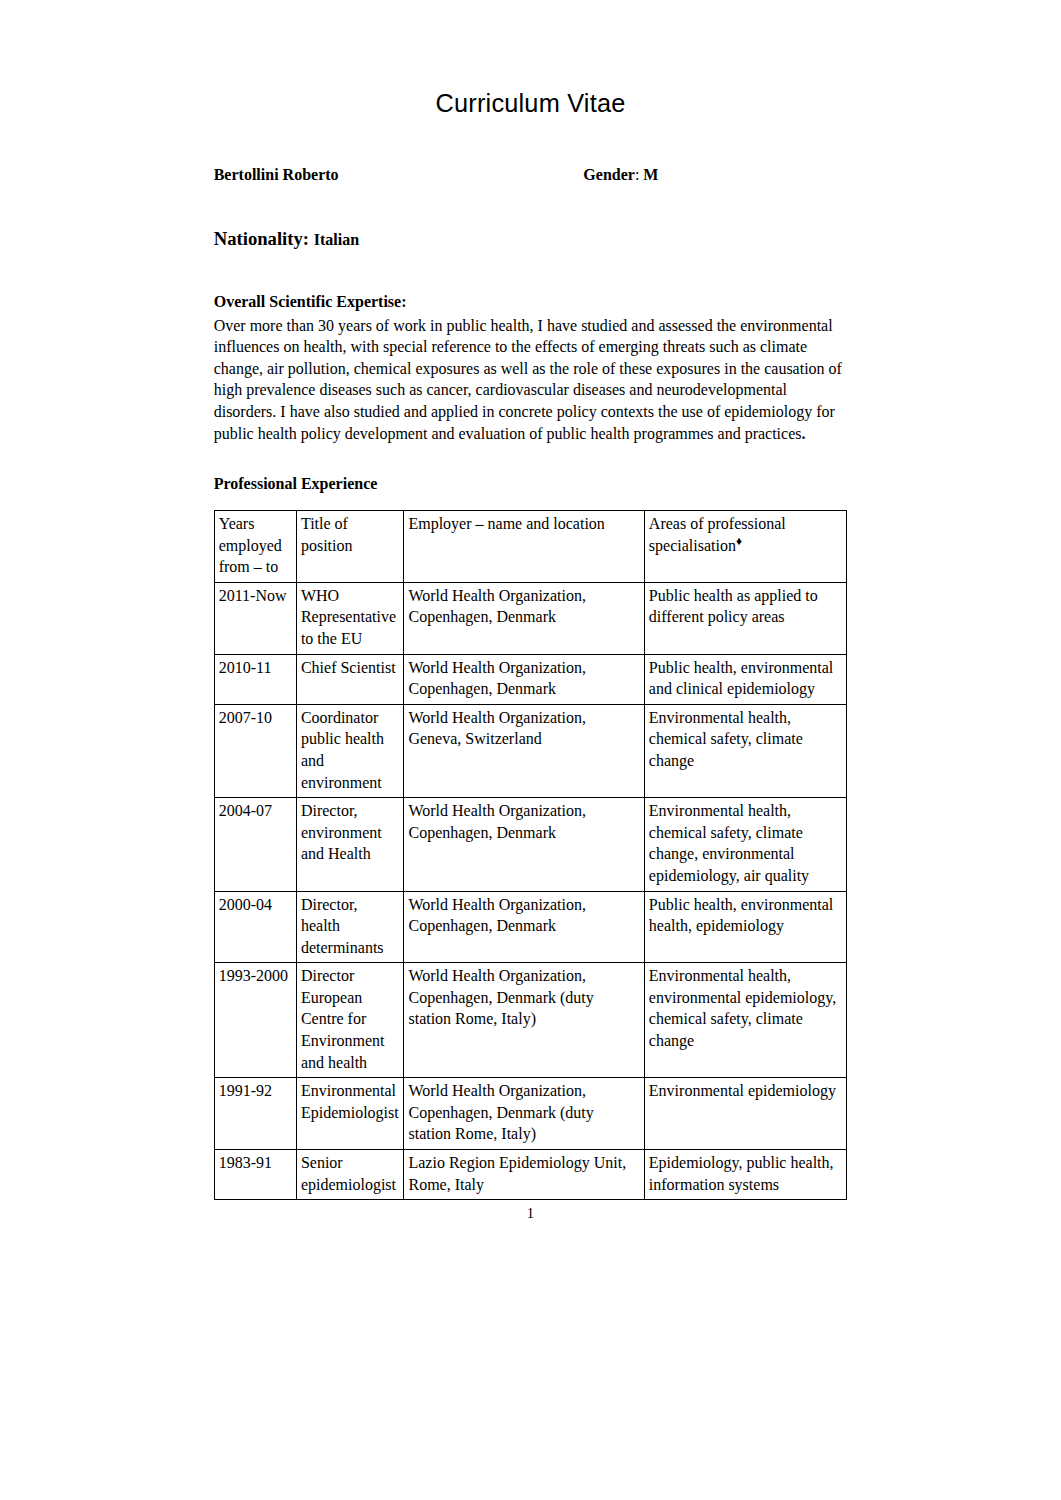Curriculum Vitae
Bertollini Roberto Gender: M
Nationality: Italian
Overall Scientific Expertise:
Over more than 30 years of work in public health, I have studied and assessed the environmental influences on health, with special reference to the effects of emerging threats such as climate change, air pollution, chemical exposures as well as the role of these exposures in the causation of high prevalence diseases such as cancer, cardiovascular diseases and neurodevelopmental disorders. I have also studied and applied in concrete policy contexts the use of epidemiology for public health policy development and evaluation of public health programmes and practices.
Professional Experience
| Years employed from – to | Title of position | Employer – name and location | Areas of professional specialisation ♦ |
| --- | --- | --- | --- |
| 2011-Now | WHO Representative to the EU | World Health Organization, Copenhagen, Denmark | Public health as applied to different policy areas |
| 2010-11 | Chief Scientist | World Health Organization, Copenhagen, Denmark | Public health, environmental and clinical epidemiology |
| 2007-10 | Coordinator public health and environment | World Health Organization, Geneva, Switzerland | Environmental health, chemical safety, climate change |
| 2004-07 | Director, environment and Health | World Health Organization, Copenhagen, Denmark | Environmental health, chemical safety, climate change, environmental epidemiology, air quality |
| 2000-04 | Director, health determinants | World Health Organization, Copenhagen, Denmark | Public health, environmental health, epidemiology |
| 1993-2000 | Director European Centre for Environment and health | World Health Organization, Copenhagen, Denmark (duty station Rome, Italy) | Environmental health, environmental epidemiology, chemical safety, climate change |
| 1991-92 | Environmental Epidemiologist | World Health Organization, Copenhagen, Denmark (duty station Rome, Italy) | Environmental epidemiology |
| 1983-91 | Senior epidemiologist | Lazio Region Epidemiology Unit, Rome, Italy | Epidemiology, public health, information systems |
1